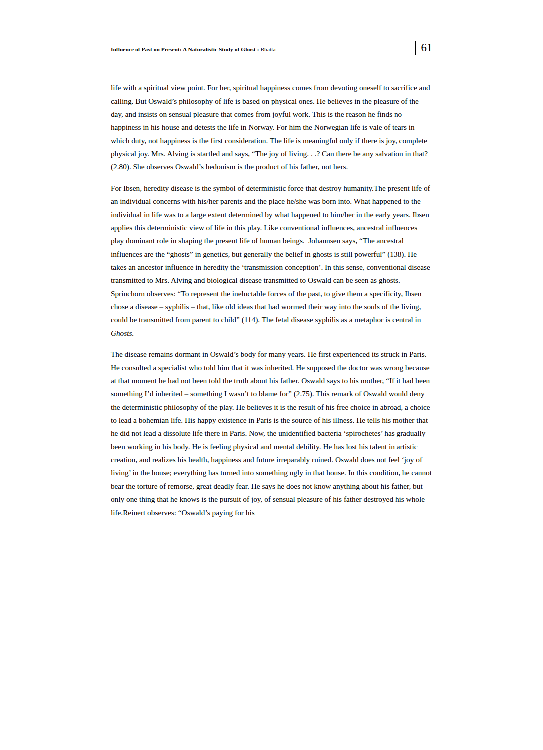Influence of Past on Present: A Naturalistic Study of Ghost : Bhatta
61
life with a spiritual view point. For her, spiritual happiness comes from devoting oneself to sacrifice and calling. But Oswald’s philosophy of life is based on physical ones. He believes in the pleasure of the day, and insists on sensual pleasure that comes from joyful work. This is the reason he finds no happiness in his house and detests the life in Norway. For him the Norwegian life is vale of tears in which duty, not happiness is the first consideration. The life is meaningful only if there is joy, complete physical joy. Mrs. Alving is startled and says, “The joy of living. . .? Can there be any salvation in that? (2.80). She observes Oswald’s hedonism is the product of his father, not hers.
For Ibsen, heredity disease is the symbol of deterministic force that destroy humanity.The present life of an individual concerns with his/her parents and the place he/she was born into. What happened to the individual in life was to a large extent determined by what happened to him/her in the early years. Ibsen applies this deterministic view of life in this play. Like conventional influences, ancestral influences play dominant role in shaping the present life of human beings. Johannsen says, “The ancestral influences are the “ghosts” in genetics, but generally the belief in ghosts is still powerful” (138). He takes an ancestor influence in heredity the ‘transmission conception’. In this sense, conventional disease transmitted to Mrs. Alving and biological disease transmitted to Oswald can be seen as ghosts. Sprinchorn observes: “To represent the ineluctable forces of the past, to give them a specificity, Ibsen chose a disease – syphilis – that, like old ideas that had wormed their way into the souls of the living, could be transmitted from parent to child” (114). The fetal disease syphilis as a metaphor is central in Ghosts.
The disease remains dormant in Oswald’s body for many years. He first experienced its struck in Paris. He consulted a specialist who told him that it was inherited. He supposed the doctor was wrong because at that moment he had not been told the truth about his father. Oswald says to his mother, “If it had been something I’d inherited – something I wasn’t to blame for” (2.75). This remark of Oswald would deny the deterministic philosophy of the play. He believes it is the result of his free choice in abroad, a choice to lead a bohemian life. His happy existence in Paris is the source of his illness. He tells his mother that he did not lead a dissolute life there in Paris. Now, the unidentified bacteria ‘spirochetes’ has gradually been working in his body. He is feeling physical and mental debility. He has lost his talent in artistic creation, and realizes his health, happiness and future irreparably ruined. Oswald does not feel ‘joy of living’ in the house; everything has turned into something ugly in that house. In this condition, he cannot bear the torture of remorse, great deadly fear. He says he does not know anything about his father, but only one thing that he knows is the pursuit of joy, of sensual pleasure of his father destroyed his whole life.Reinert observes: “Oswald’s paying for his